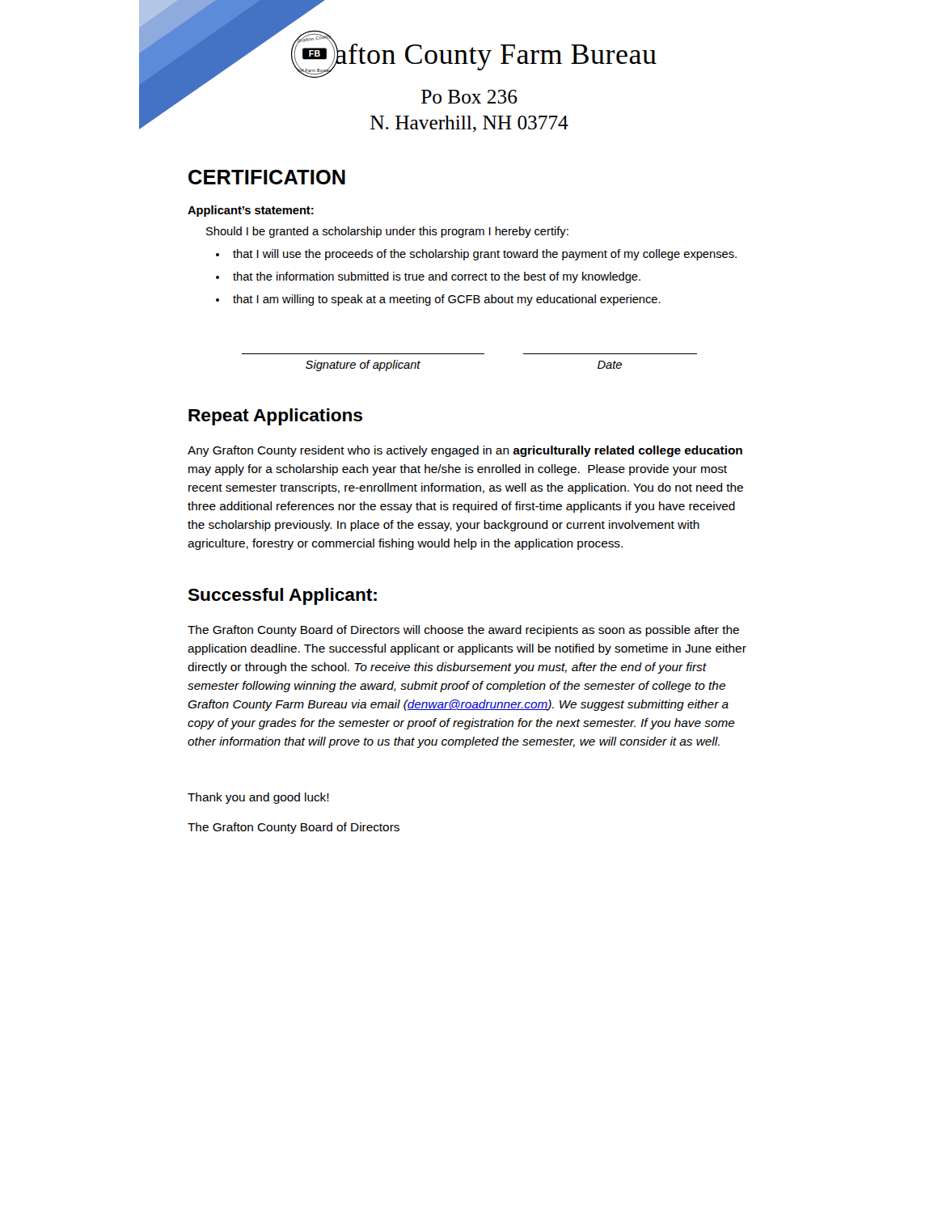Grafton County NH Farm Bureau FB afton County Farm Bureau
Po Box 236
N. Haverhill, NH 03774
CERTIFICATION
Applicant’s statement:
Should I be granted a scholarship under this program I hereby certify:
that I will use the proceeds of the scholarship grant toward the payment of my college expenses.
that the information submitted is true and correct to the best of my knowledge.
that I am willing to speak at a meeting of GCFB about my educational experience.
Signature of applicant
Date
Repeat Applications
Any Grafton County resident who is actively engaged in an agriculturally related college education may apply for a scholarship each year that he/she is enrolled in college. Please provide your most recent semester transcripts, re-enrollment information, as well as the application. You do not need the three additional references nor the essay that is required of first-time applicants if you have received the scholarship previously. In place of the essay, your background or current involvement with agriculture, forestry or commercial fishing would help in the application process.
Successful Applicant:
The Grafton County Board of Directors will choose the award recipients as soon as possible after the application deadline. The successful applicant or applicants will be notified by sometime in June either directly or through the school. To receive this disbursement you must, after the end of your first semester following winning the award, submit proof of completion of the semester of college to the Grafton County Farm Bureau via email (denwar@roadrunner.com). We suggest submitting either a copy of your grades for the semester or proof of registration for the next semester. If you have some other information that will prove to us that you completed the semester, we will consider it as well.
Thank you and good luck!
The Grafton County Board of Directors